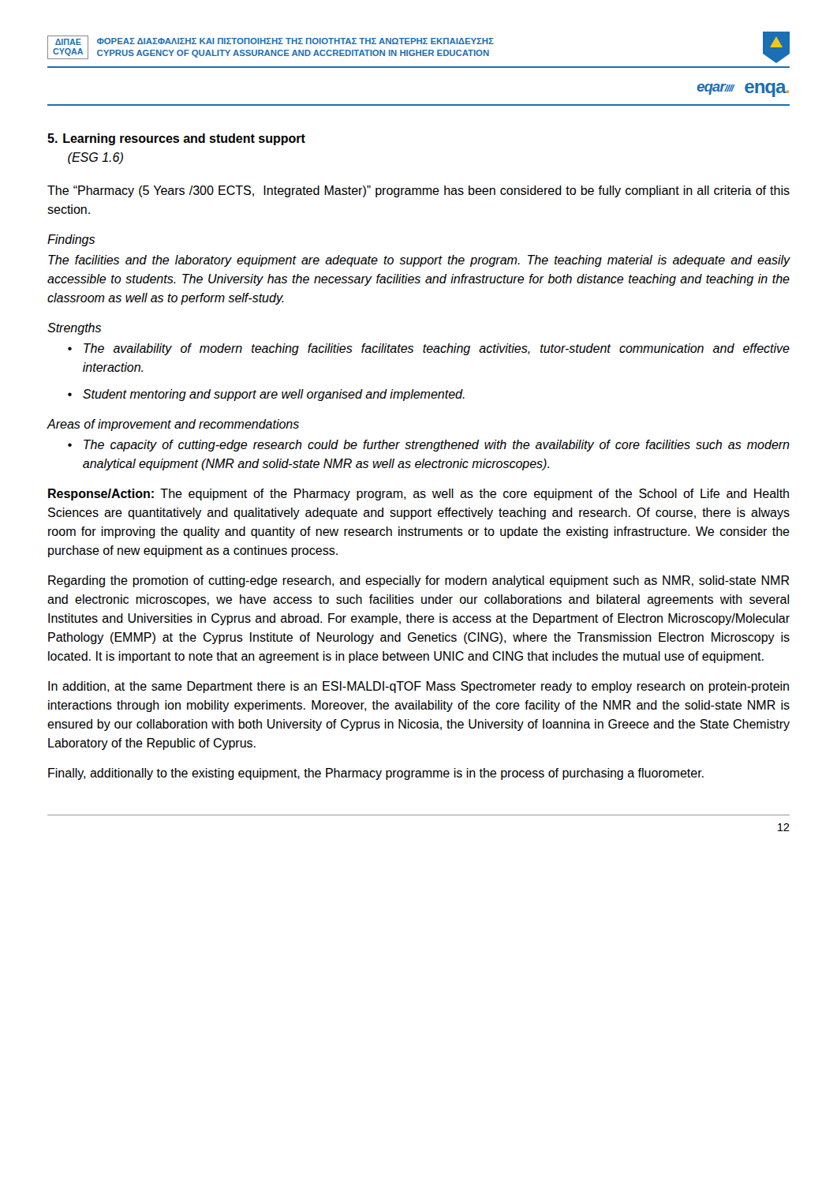ΔΙΠΑΕ
CYQAA
ΦΟΡΕΑΣ ΔΙΑΣΦΑΛΙΣΗΣ ΚΑΙ ΠΙΣΤΟΠΟΙΗΣΗΣ ΤΗΣ ΠΟΙΟΤΗΤΑΣ ΤΗΣ ΑΝΩΤΕΡΗΣ ΕΚΠΑΙΔΕΥΣΗΣ
CYPRUS AGENCY OF QUALITY ASSURANCE AND ACCREDITATION IN HIGHER EDUCATION
eqar//// enqa.
5. Learning resources and student support
(ESG 1.6)
The “Pharmacy (5 Years /300 ECTS, Integrated Master)” programme has been considered to be fully compliant in all criteria of this section.
Findings
The facilities and the laboratory equipment are adequate to support the program. The teaching material is adequate and easily accessible to students. The University has the necessary facilities and infrastructure for both distance teaching and teaching in the classroom as well as to perform self-study.
Strengths
The availability of modern teaching facilities facilitates teaching activities, tutor-student communication and effective interaction.
Student mentoring and support are well organised and implemented.
Areas of improvement and recommendations
The capacity of cutting-edge research could be further strengthened with the availability of core facilities such as modern analytical equipment (NMR and solid-state NMR as well as electronic microscopes).
Response/Action: The equipment of the Pharmacy program, as well as the core equipment of the School of Life and Health Sciences are quantitatively and qualitatively adequate and support effectively teaching and research. Of course, there is always room for improving the quality and quantity of new research instruments or to update the existing infrastructure. We consider the purchase of new equipment as a continues process.
Regarding the promotion of cutting-edge research, and especially for modern analytical equipment such as NMR, solid-state NMR and electronic microscopes, we have access to such facilities under our collaborations and bilateral agreements with several Institutes and Universities in Cyprus and abroad. For example, there is access at the Department of Electron Microscopy/Molecular Pathology (EMMP) at the Cyprus Institute of Neurology and Genetics (CING), where the Transmission Electron Microscopy is located. It is important to note that an agreement is in place between UNIC and CING that includes the mutual use of equipment.
In addition, at the same Department there is an ESI-MALDI-qTOF Mass Spectrometer ready to employ research on protein-protein interactions through ion mobility experiments. Moreover, the availability of the core facility of the NMR and the solid-state NMR is ensured by our collaboration with both University of Cyprus in Nicosia, the University of Ioannina in Greece and the State Chemistry Laboratory of the Republic of Cyprus.
Finally, additionally to the existing equipment, the Pharmacy programme is in the process of purchasing a fluorometer.
12